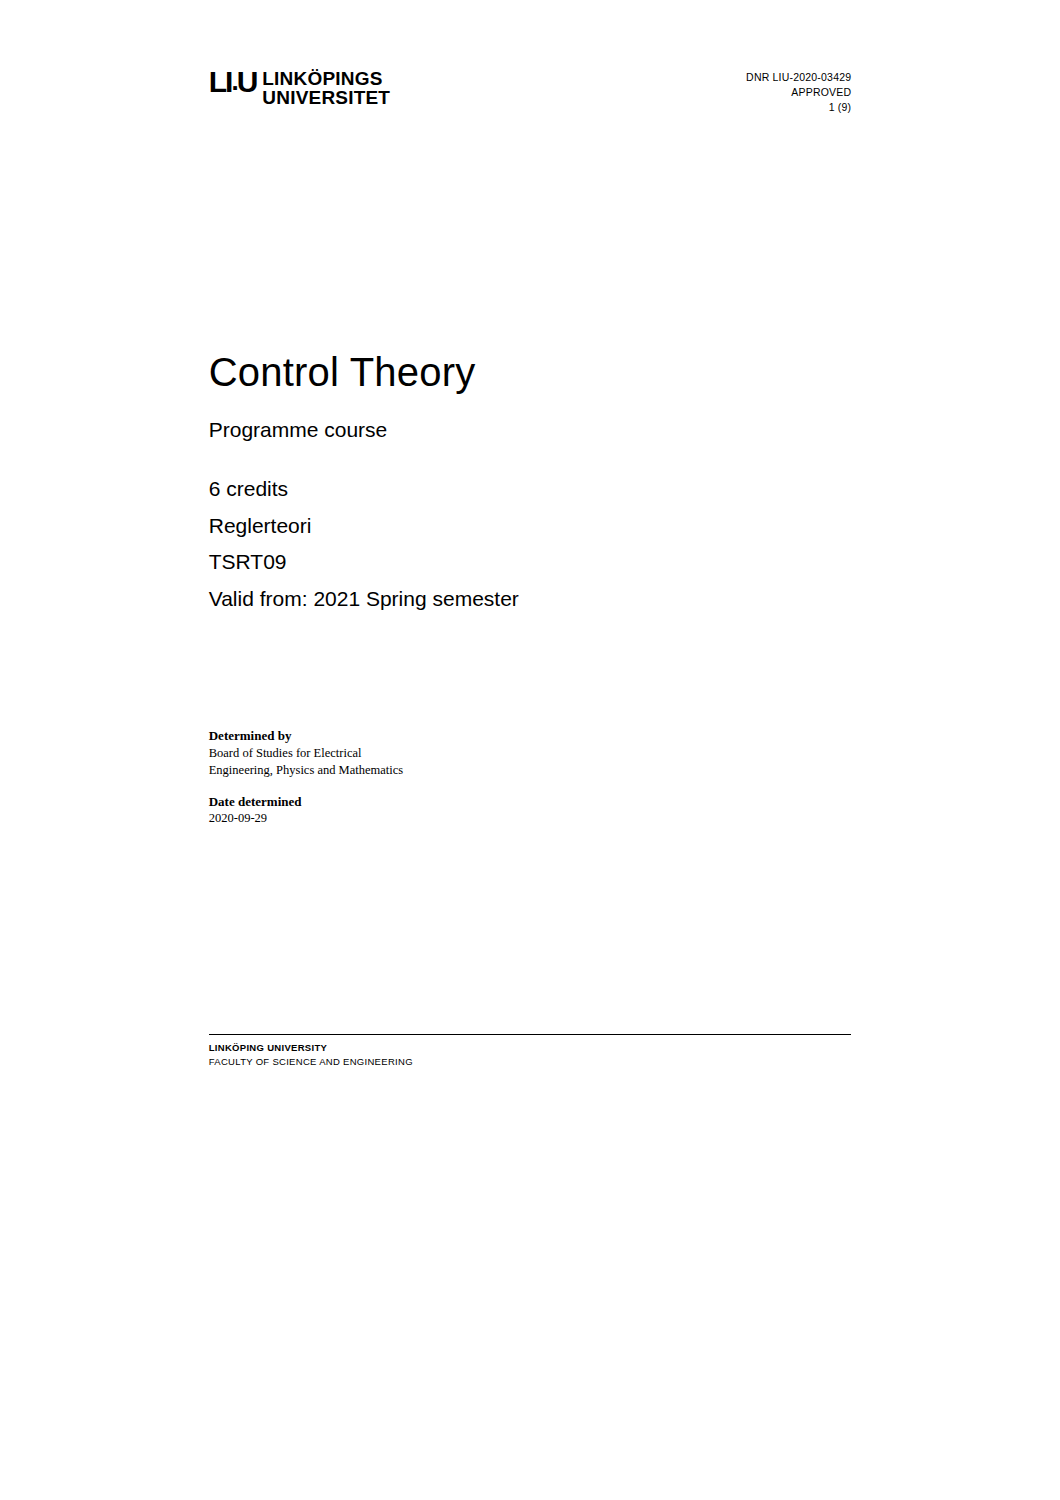LI. U
LINKÖPINGS
UNIVERSITET
DNR LIU-2020-03429
APPROVED
1 (9)
Control Theory
Programme course
6 credits
Reglerteori
TSRT09
Valid from: 2021 Spring semester
Determined by
Board of Studies for Electrical
Engineering, Physics and Mathematics
Date determined
2020-09-29
LINKÖPING UNIVERSITY
FACULTY OF SCIENCE AND ENGINEERING